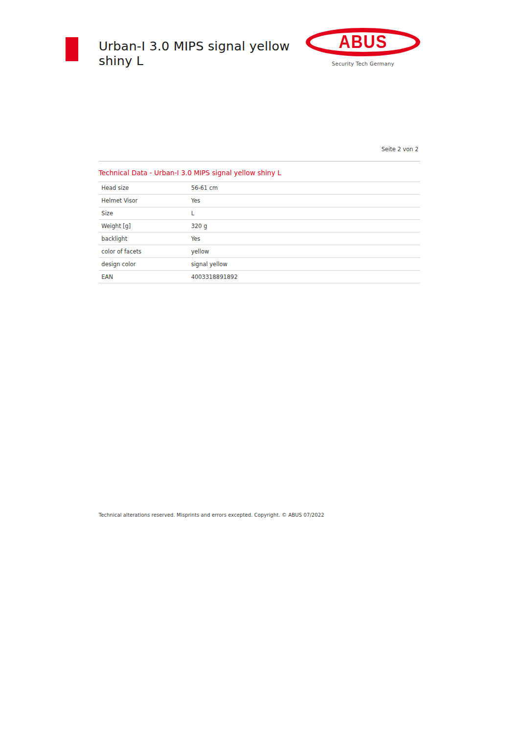Urban-I 3.0 MIPS signal yellow shiny L
ABUS
Security Tech Germany
Seite 2 von 2
Technical Data - Urban-I 3.0 MIPS signal yellow shiny L
| Head size | 56-61 cm |
| Helmet Visor | Yes |
| Size | L |
| Weight [g] | 320 g |
| backlight | Yes |
| color of facets | yellow |
| design color | signal yellow |
| EAN | 4003318891892 |
Technical alterations reserved. Misprints and errors excepted. Copyright. © ABUS 07/2022